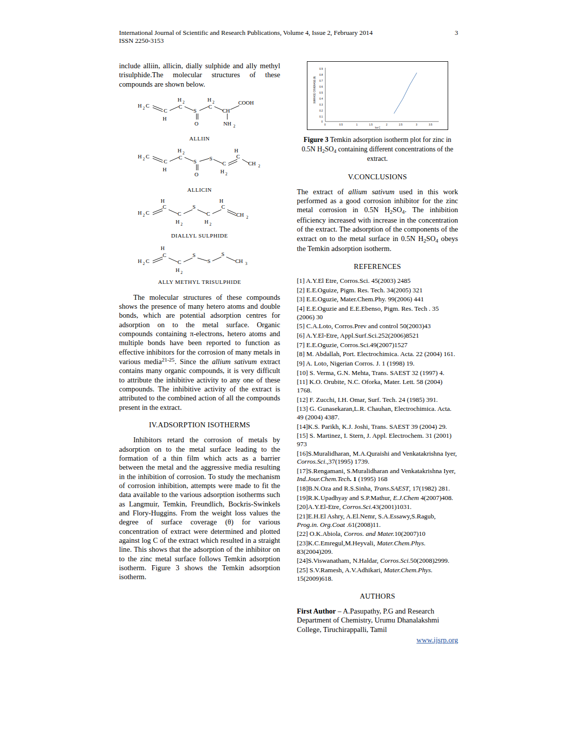International Journal of Scientific and Research Publications, Volume 4, Issue 2, February 2014
ISSN 2250-3153
3
include alliin, allicin, dially sulphide and ally methyl trisulphide.The molecular structures of these compounds are shown below.
H2C C H H2 C S O H2 C CH NH2 COOH
ALLIIN
H2C C H H2 C S O S C H2 C H CH2
ALLICIN
H2C C H C H2 S C H2 C H CH2
DIALLYL SULPHIDE
H2C C H C H2 S S S CH3
ALLY METHYL TRISULPHIDE
The molecular structures of these compounds shows the presence of many hetero atoms and double bonds, which are potential adsorption centres for adsorption on to the metal surface. Organic compounds containing π-electrons, hetero atoms and multiple bonds have been reported to function as effective inhibitors for the corrosion of many metals in various media21-25. Since the allium sativum extract contains many organic compounds, it is very difficult to attribute the inhibitive activity to any one of these compounds. The inhibitive activity of the extract is attributed to the combined action of all the compounds present in the extract.
IV.ADSORPTION ISOTHERMS
Inhibitors retard the corrosion of metals by adsorption on to the metal surface leading to the formation of a thin film which acts as a barrier between the metal and the aggressive media resulting in the inhibition of corrosion. To study the mechanism of corrosion inhibition, attempts were made to fit the data available to the various adsorption isotherms such as Langmuir, Temkin, Freundlich, Bockris-Swinkels and Flory-Huggins. From the weight loss values the degree of surface coverage (θ) for various concentration of extract were determined and plotted against log C of the extract which resulted in a straight line. This shows that the adsorption of the inhibitor on to the zinc metal surface follows Temkin adsorption isotherm. Figure 3 shows the Temkin adsorption isotherm.
0.9 0.8 0.7 0.6 0.5 0.4 0.3 0.2 0.1 0 SURFACE COVERAGE (θ) 0 0.5 1 1.5 2 2.5 3 3.5 log C
Figure 3 Temkin adsorption isotherm plot for zinc in 0.5N H2SO4 containing different concentrations of the extract.
V.CONCLUSIONS
The extract of allium sativum used in this work performed as a good corrosion inhibitor for the zinc metal corrosion in 0.5N H2SO4. The inhibition efficiency increased with increase in the concentration of the extract. The adsorption of the components of the extract on to the metal surface in 0.5N H2SO4 obeys the Temkin adsorption isotherm.
REFERENCES
[1] A.Y.El Etre, Corros.Sci. 45(2003) 2485
[2] E.E.Oguize, Pigm. Res. Tech. 34(2005) 321
[3] E.E.Oguzie, Mater.Chem.Phy. 99(2006) 441
[4] E.E.Oguzie and E.E.Ebenso, Pigm. Res. Tech . 35 (2006) 30
[5] C.A.Loto, Corros.Prev and control 50(2003)43
[6] A.Y.El-Etre, Appl.Surf.Sci.252(2006)8521
[7] E.E.Oguzie, Corros.Sci.49(2007)1527
[8] M. Abdallah, Port. Electrochimica. Acta. 22 (2004) 161.
[9] A. Loto, Nigerian Corros. J. 1 (1998) 19.
[10] S. Verma, G.N. Mehta, Trans. SAEST 32 (1997) 4.
[11] K.O. Orubite, N.C. Oforka, Mater. Lett. 58 (2004) 1768.
[12] F. Zucchi, I.H. Omar, Surf. Tech. 24 (1985) 391.
[13] G. Gunasekaran,L.R. Chauhan, Electrochimica. Acta. 49 (2004) 4387.
[14]K.S. Parikh, K.J. Joshi, Trans. SAEST 39 (2004) 29.
[15] S. Martinez, I. Stern, J. Appl. Electrochem. 31 (2001) 973
[16]S.Muralidharan, M.A.Quraishi and Venkatakrishna Iyer, Corros.Sci.,37(1995) 1739.
[17]S.Rengamani, S.Muralidharan and Venkatakrishna Iyer, Ind.Jour.Chem.Tech. 1 (1995) 168
[18]B.N.Oza and R.S.Sinha, Trans.SAEST, 17(1982) 281.
[19]R.K.Upadhyay and S.P.Mathur, E.J.Chem 4(2007)408.
[20]A.Y.El-Etre, Corros.Sci. 43(2001)1031.
[21]E.H.El Ashry, A.El.Nemr, S.A.Essawy,S.Ragub, Prog.in. Org.Coat .61(2008)11.
[22] O.K.Abiola, Corros. and Mater. 10(2007)10
[23]K.C.Emregul,M.Heyvali, Mater.Chem.Phys. 83(2004)209.
[24]S.Viswanatham, N.Haldar, Corros.Sci. 50(2008)2999.
[25] S.V.Ramesh, A.V.Adhikari, Mater.Chem.Phys. 15(2009)618.
AUTHORS
First Author – A.Pasupathy, P.G and Research Department of Chemistry, Urumu Dhanalakshmi College, Tiruchirappalli, Tamil
www.ijsrp.org